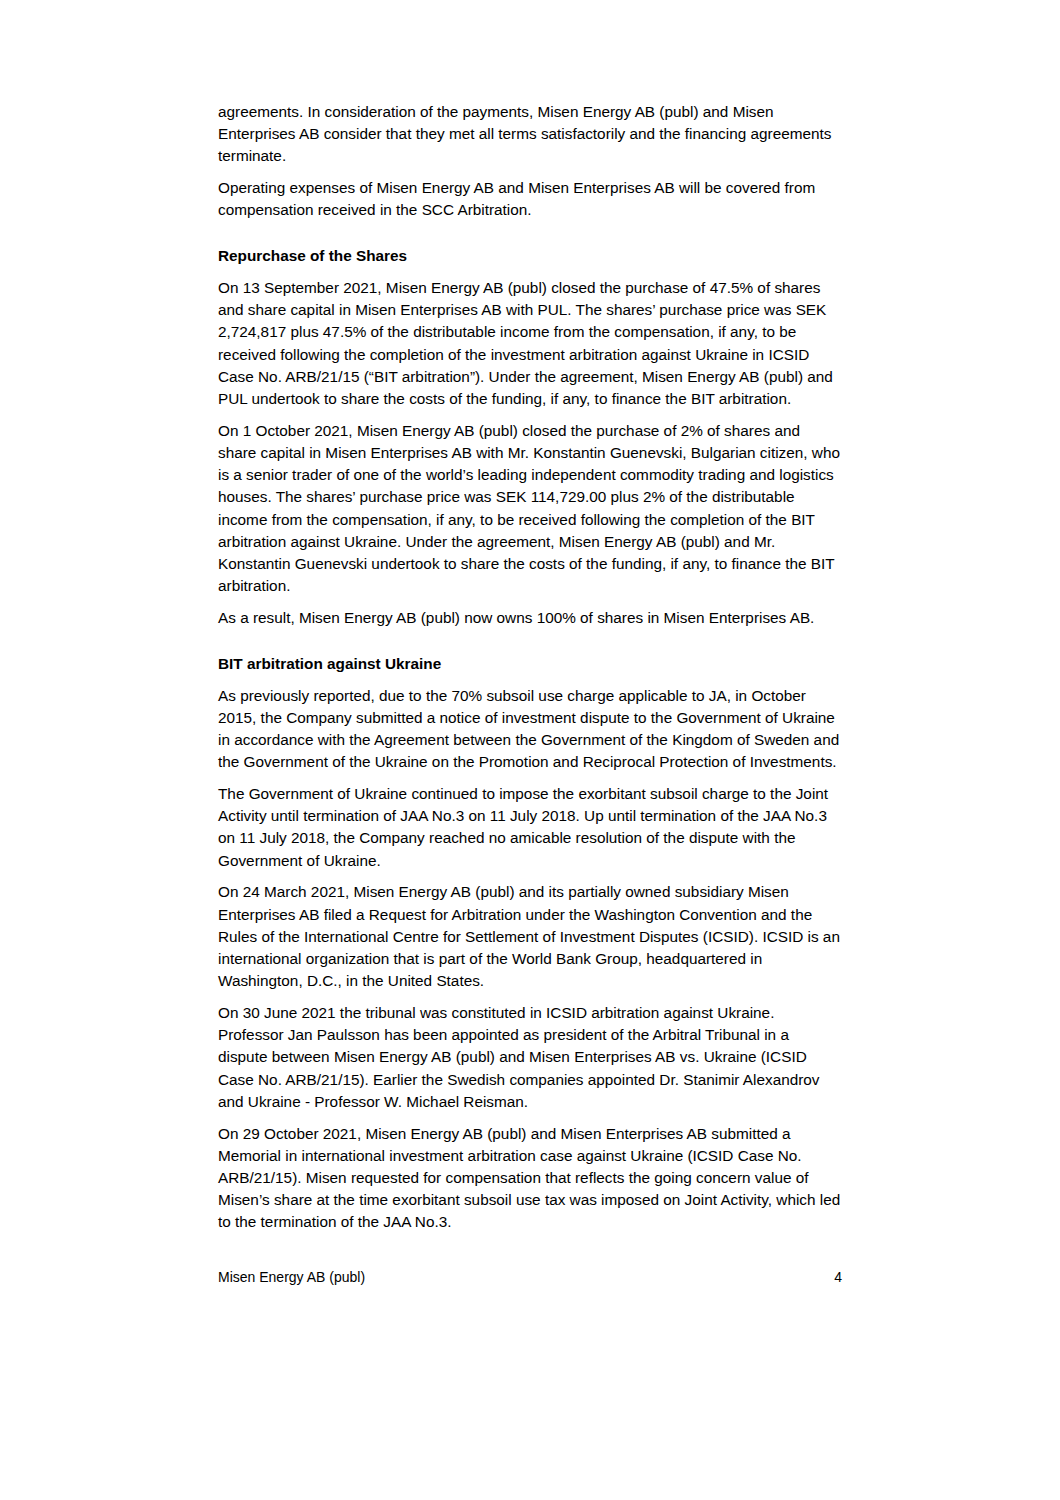agreements. In consideration of the payments, Misen Energy AB (publ) and Misen Enterprises AB consider that they met all terms satisfactorily and the financing agreements terminate.
Operating expenses of Misen Energy AB and Misen Enterprises AB will be covered from compensation received in the SCC Arbitration.
Repurchase of the Shares
On 13 September 2021, Misen Energy AB (publ) closed the purchase of 47.5% of shares and share capital in Misen Enterprises AB with PUL. The shares’ purchase price was SEK 2,724,817 plus 47.5% of the distributable income from the compensation, if any, to be received following the completion of the investment arbitration against Ukraine in ICSID Case No. ARB/21/15 (“BIT arbitration”). Under the agreement, Misen Energy AB (publ) and PUL undertook to share the costs of the funding, if any, to finance the BIT arbitration.
On 1 October 2021, Misen Energy AB (publ) closed the purchase of 2% of shares and share capital in Misen Enterprises AB with Mr. Konstantin Guenevski, Bulgarian citizen, who is a senior trader of one of the world’s leading independent commodity trading and logistics houses. The shares’ purchase price was SEK 114,729.00 plus 2% of the distributable income from the compensation, if any, to be received following the completion of the BIT arbitration against Ukraine. Under the agreement, Misen Energy AB (publ) and Mr. Konstantin Guenevski undertook to share the costs of the funding, if any, to finance the BIT arbitration.
As a result, Misen Energy AB (publ) now owns 100% of shares in Misen Enterprises AB.
BIT arbitration against Ukraine
As previously reported, due to the 70% subsoil use charge applicable to JA, in October 2015, the Company submitted a notice of investment dispute to the Government of Ukraine in accordance with the Agreement between the Government of the Kingdom of Sweden and the Government of the Ukraine on the Promotion and Reciprocal Protection of Investments.
The Government of Ukraine continued to impose the exorbitant subsoil charge to the Joint Activity until termination of JAA No.3 on 11 July 2018. Up until termination of the JAA No.3 on 11 July 2018, the Company reached no amicable resolution of the dispute with the Government of Ukraine.
On 24 March 2021, Misen Energy AB (publ) and its partially owned subsidiary Misen Enterprises AB filed a Request for Arbitration under the Washington Convention and the Rules of the International Centre for Settlement of Investment Disputes (ICSID). ICSID is an international organization that is part of the World Bank Group, headquartered in Washington, D.C., in the United States.
On 30 June 2021 the tribunal was constituted in ICSID arbitration against Ukraine. Professor Jan Paulsson has been appointed as president of the Arbitral Tribunal in a dispute between Misen Energy AB (publ) and Misen Enterprises AB vs. Ukraine (ICSID Case No. ARB/21/15). Earlier the Swedish companies appointed Dr. Stanimir Alexandrov and Ukraine - Professor W. Michael Reisman.
On 29 October 2021, Misen Energy AB (publ) and Misen Enterprises AB submitted a Memorial in international investment arbitration case against Ukraine (ICSID Case No. ARB/21/15). Misen requested for compensation that reflects the going concern value of Misen’s share at the time exorbitant subsoil use tax was imposed on Joint Activity, which led to the termination of the JAA No.3.
Misen Energy AB (publ) 4